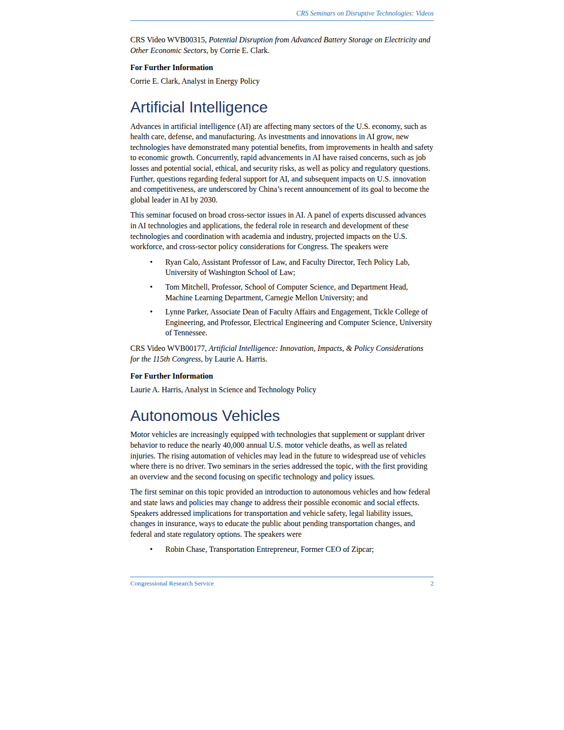CRS Seminars on Disruptive Technologies: Videos
CRS Video WVB00315, Potential Disruption from Advanced Battery Storage on Electricity and Other Economic Sectors, by Corrie E. Clark.
For Further Information
Corrie E. Clark, Analyst in Energy Policy
Artificial Intelligence
Advances in artificial intelligence (AI) are affecting many sectors of the U.S. economy, such as health care, defense, and manufacturing. As investments and innovations in AI grow, new technologies have demonstrated many potential benefits, from improvements in health and safety to economic growth. Concurrently, rapid advancements in AI have raised concerns, such as job losses and potential social, ethical, and security risks, as well as policy and regulatory questions. Further, questions regarding federal support for AI, and subsequent impacts on U.S. innovation and competitiveness, are underscored by China’s recent announcement of its goal to become the global leader in AI by 2030.
This seminar focused on broad cross-sector issues in AI. A panel of experts discussed advances in AI technologies and applications, the federal role in research and development of these technologies and coordination with academia and industry, projected impacts on the U.S. workforce, and cross-sector policy considerations for Congress. The speakers were
Ryan Calo, Assistant Professor of Law, and Faculty Director, Tech Policy Lab, University of Washington School of Law;
Tom Mitchell, Professor, School of Computer Science, and Department Head, Machine Learning Department, Carnegie Mellon University; and
Lynne Parker, Associate Dean of Faculty Affairs and Engagement, Tickle College of Engineering, and Professor, Electrical Engineering and Computer Science, University of Tennessee.
CRS Video WVB00177, Artificial Intelligence: Innovation, Impacts, & Policy Considerations for the 115th Congress, by Laurie A. Harris.
For Further Information
Laurie A. Harris, Analyst in Science and Technology Policy
Autonomous Vehicles
Motor vehicles are increasingly equipped with technologies that supplement or supplant driver behavior to reduce the nearly 40,000 annual U.S. motor vehicle deaths, as well as related injuries. The rising automation of vehicles may lead in the future to widespread use of vehicles where there is no driver. Two seminars in the series addressed the topic, with the first providing an overview and the second focusing on specific technology and policy issues.
The first seminar on this topic provided an introduction to autonomous vehicles and how federal and state laws and policies may change to address their possible economic and social effects. Speakers addressed implications for transportation and vehicle safety, legal liability issues, changes in insurance, ways to educate the public about pending transportation changes, and federal and state regulatory options. The speakers were
Robin Chase, Transportation Entrepreneur, Former CEO of Zipcar;
Congressional Research Service 2